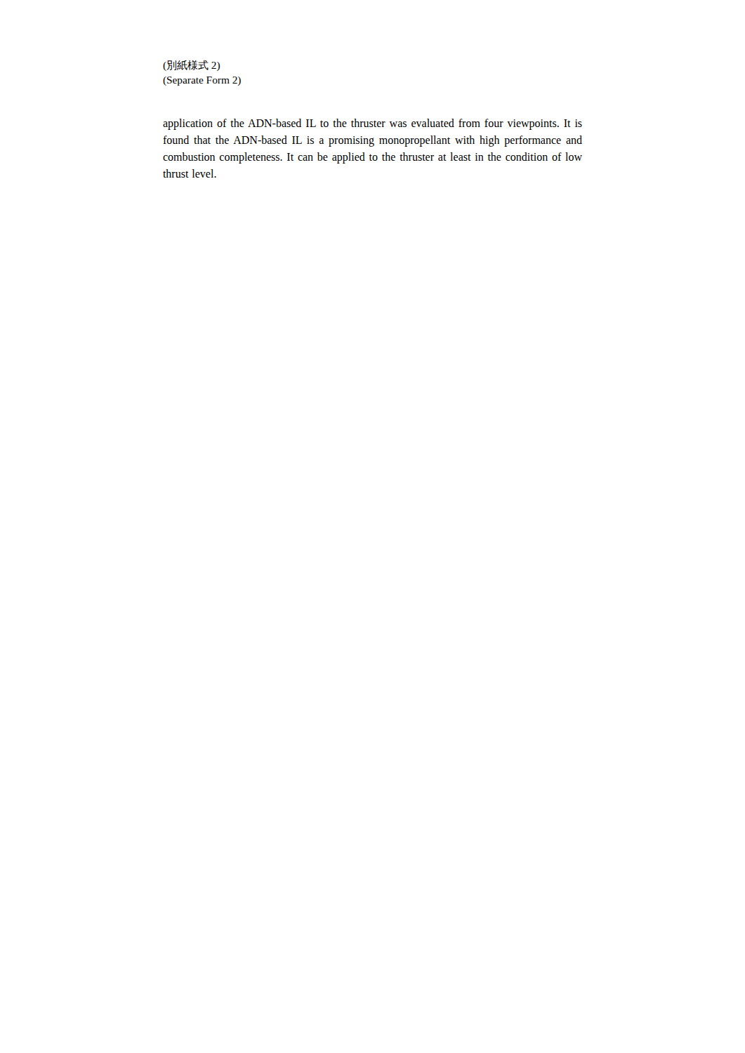(別紙様式 2)
(Separate Form 2)
application of the ADN-based IL to the thruster was evaluated from four viewpoints. It is found that the ADN-based IL is a promising monopropellant with high performance and combustion completeness. It can be applied to the thruster at least in the condition of low thrust level.